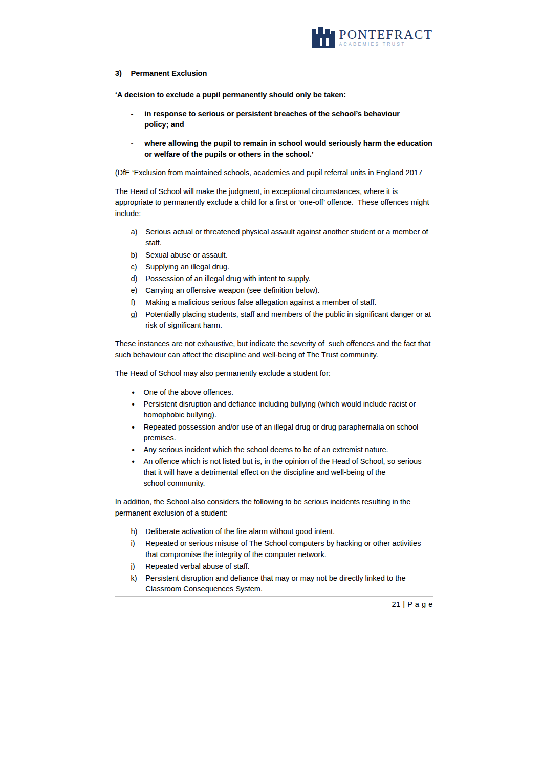PONTEFRACT
ACADEMIES TRUST
3) Permanent Exclusion
‘A decision to exclude a pupil permanently should only be taken:
in response to serious or persistent breaches of the school’s behaviour policy; and
where allowing the pupil to remain in school would seriously harm the education or welfare of the pupils or others in the school.’
(DfE ‘Exclusion from maintained schools, academies and pupil referral units in England 2017
The Head of School will make the judgment, in exceptional circumstances, where it is appropriate to permanently exclude a child for a first or ‘one-off’ offence. These offences might include:
Serious actual or threatened physical assault against another student or a member of staff.
Sexual abuse or assault.
Supplying an illegal drug.
Possession of an illegal drug with intent to supply.
Carrying an offensive weapon (see definition below).
Making a malicious serious false allegation against a member of staff.
Potentially placing students, staff and members of the public in significant danger or at risk of significant harm.
These instances are not exhaustive, but indicate the severity of such offences and the fact that such behaviour can affect the discipline and well-being of The Trust community.
The Head of School may also permanently exclude a student for:
One of the above offences.
Persistent disruption and defiance including bullying (which would include racist or homophobic bullying).
Repeated possession and/or use of an illegal drug or drug paraphernalia on school premises.
Any serious incident which the school deems to be of an extremist nature.
An offence which is not listed but is, in the opinion of the Head of School, so serious that it will have a detrimental effect on the discipline and well-being of the school community.
In addition, the School also considers the following to be serious incidents resulting in the permanent exclusion of a student:
Deliberate activation of the fire alarm without good intent.
Repeated or serious misuse of The School computers by hacking or other activities that compromise the integrity of the computer network.
Repeated verbal abuse of staff.
Persistent disruption and defiance that may or may not be directly linked to the Classroom Consequences System.
21 | P a g e